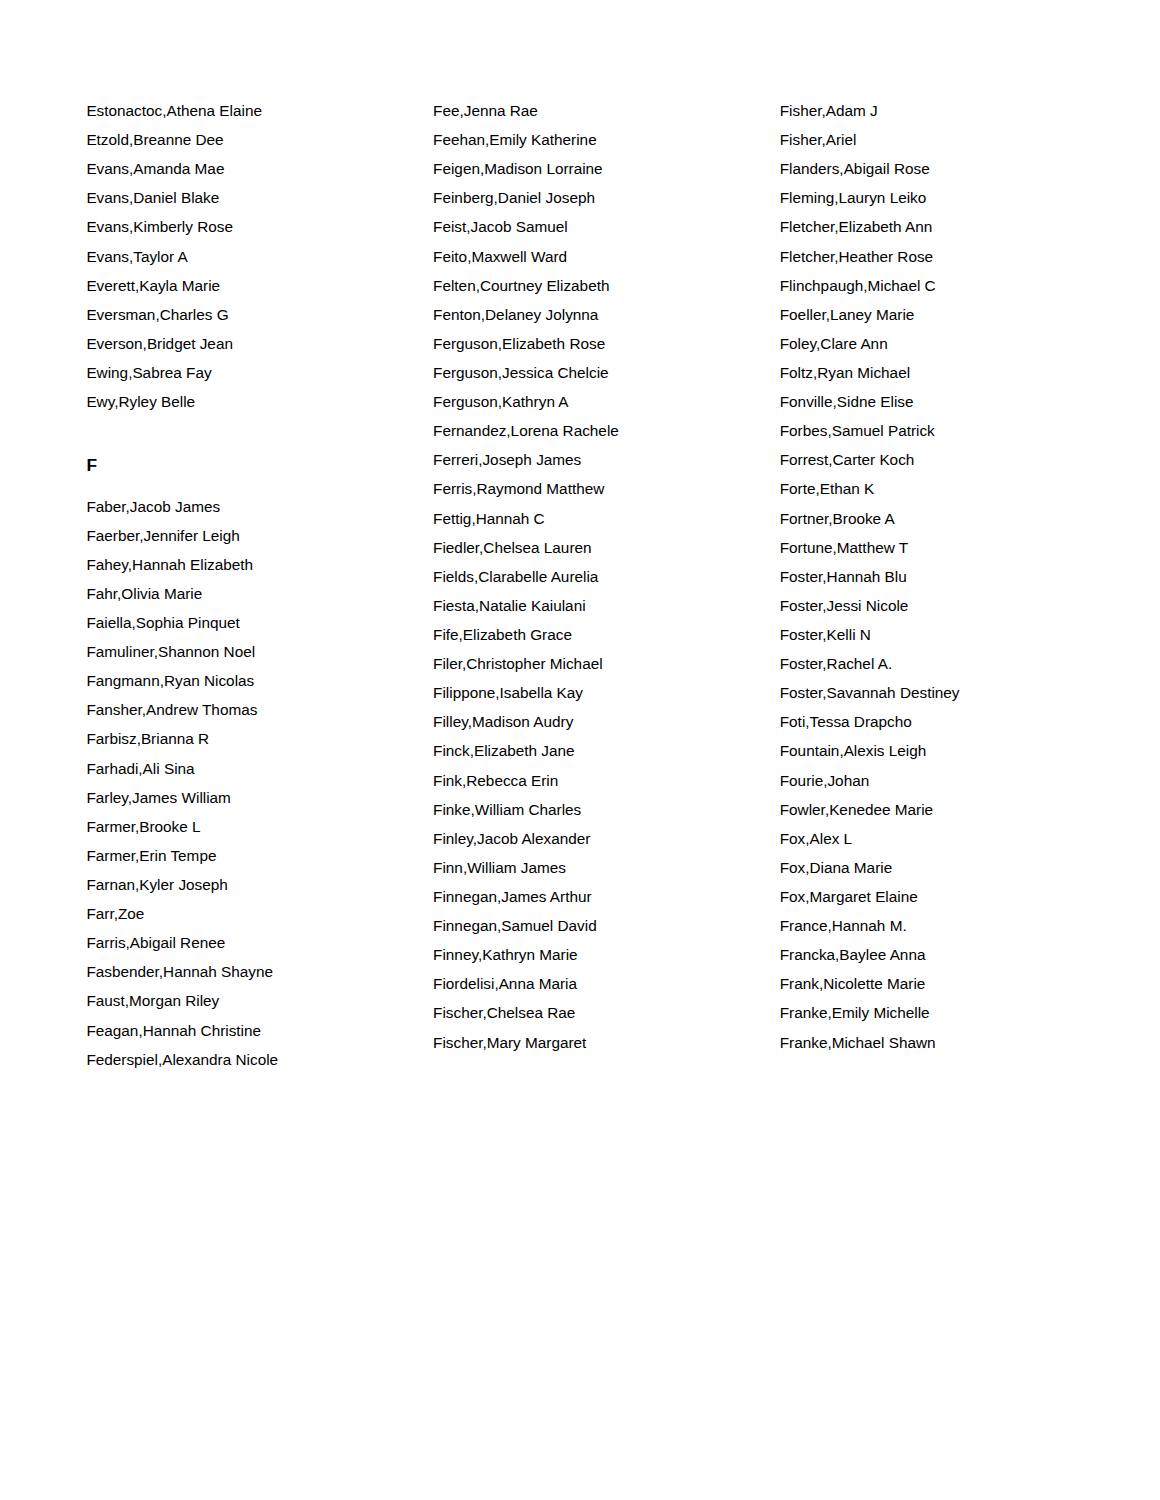Estonactoc,Athena Elaine
Etzold,Breanne Dee
Evans,Amanda Mae
Evans,Daniel Blake
Evans,Kimberly Rose
Evans,Taylor A
Everett,Kayla Marie
Eversman,Charles G
Everson,Bridget Jean
Ewing,Sabrea Fay
Ewy,Ryley Belle
F
Faber,Jacob James
Faerber,Jennifer Leigh
Fahey,Hannah Elizabeth
Fahr,Olivia Marie
Faiella,Sophia Pinquet
Famuliner,Shannon Noel
Fangmann,Ryan Nicolas
Fansher,Andrew Thomas
Farbisz,Brianna R
Farhadi,Ali Sina
Farley,James William
Farmer,Brooke L
Farmer,Erin Tempe
Farnan,Kyler Joseph
Farr,Zoe
Farris,Abigail Renee
Fasbender,Hannah Shayne
Faust,Morgan Riley
Feagan,Hannah Christine
Federspiel,Alexandra Nicole
Fee,Jenna Rae
Feehan,Emily Katherine
Feigen,Madison Lorraine
Feinberg,Daniel Joseph
Feist,Jacob Samuel
Feito,Maxwell Ward
Felten,Courtney Elizabeth
Fenton,Delaney Jolynna
Ferguson,Elizabeth Rose
Ferguson,Jessica Chelcie
Ferguson,Kathryn A
Fernandez,Lorena Rachele
Ferreri,Joseph James
Ferris,Raymond Matthew
Fettig,Hannah C
Fiedler,Chelsea Lauren
Fields,Clarabelle Aurelia
Fiesta,Natalie Kaiulani
Fife,Elizabeth Grace
Filer,Christopher Michael
Filippone,Isabella Kay
Filley,Madison Audry
Finck,Elizabeth Jane
Fink,Rebecca Erin
Finke,William Charles
Finley,Jacob Alexander
Finn,William James
Finnegan,James Arthur
Finnegan,Samuel David
Finney,Kathryn Marie
Fiordelisi,Anna Maria
Fischer,Chelsea Rae
Fischer,Mary Margaret
Fisher,Adam J
Fisher,Ariel
Flanders,Abigail Rose
Fleming,Lauryn Leiko
Fletcher,Elizabeth Ann
Fletcher,Heather Rose
Flinchpaugh,Michael C
Foeller,Laney Marie
Foley,Clare Ann
Foltz,Ryan Michael
Fonville,Sidne Elise
Forbes,Samuel Patrick
Forrest,Carter Koch
Forte,Ethan K
Fortner,Brooke A
Fortune,Matthew T
Foster,Hannah Blu
Foster,Jessi Nicole
Foster,Kelli N
Foster,Rachel A.
Foster,Savannah Destiney
Foti,Tessa Drapcho
Fountain,Alexis Leigh
Fourie,Johan
Fowler,Kenedee Marie
Fox,Alex L
Fox,Diana Marie
Fox,Margaret Elaine
France,Hannah M.
Francka,Baylee Anna
Frank,Nicolette Marie
Franke,Emily Michelle
Franke,Michael Shawn